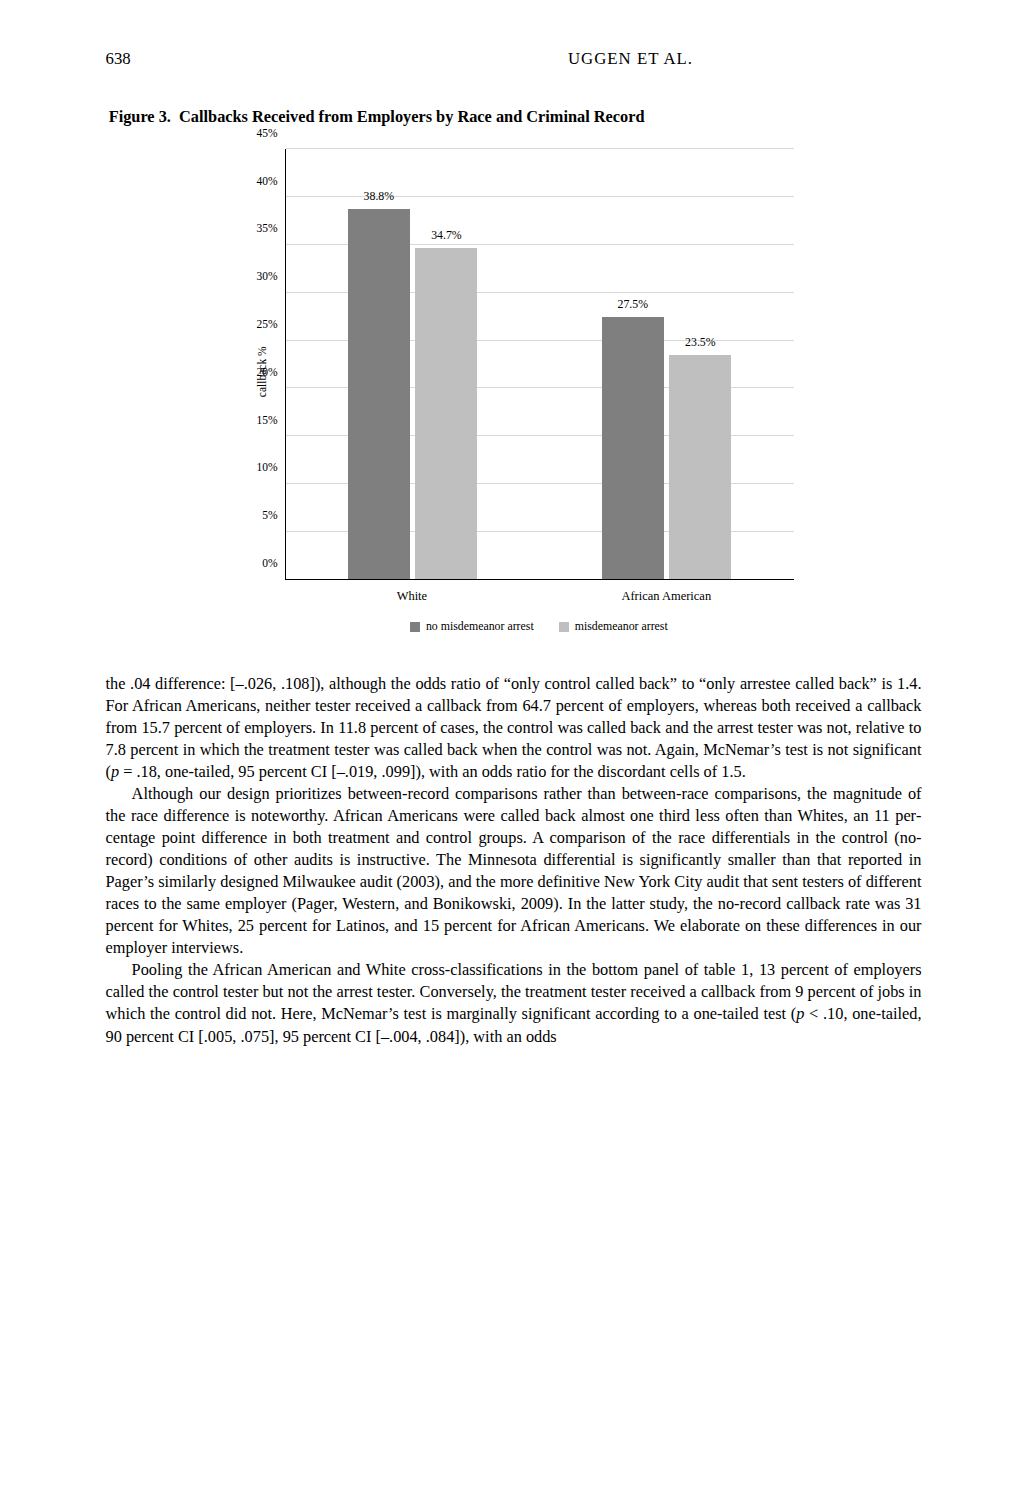638 UGGEN ET AL.
Figure 3. Callbacks Received from Employers by Race and Criminal Record
callback %
45% 40% 35% 30% 25% 20% 15% 10% 5% 0%
38.8%
34.7%
27.5%
23.5%
White African American
no misdemeanor arrest misdemeanor arrest
the .04 difference: [–.026, .108]), although the odds ratio of “only control called back” to “only arrestee called back” is 1.4. For African Americans, neither tester received a callback from 64.7 percent of employers, whereas both received a callback from 15.7 percent of employers. In 11.8 percent of cases, the control was called back and the arrest tester was not, relative to 7.8 percent in which the treatment tester was called back when the control was not. Again, McNemar’s test is not significant (p = .18, one-tailed, 95 percent CI [–.019, .099]), with an odds ratio for the discordant cells of 1.5.
Although our design prioritizes between-record comparisons rather than between-race comparisons, the magnitude of the race difference is noteworthy. African Americans were called back almost one third less often than Whites, an 11 percentage point difference in both treatment and control groups. A comparison of the race differentials in the control (no-record) conditions of other audits is instructive. The Minnesota differential is significantly smaller than that reported in Pager’s similarly designed Milwaukee audit (2003), and the more definitive New York City audit that sent testers of different races to the same employer (Pager, Western, and Bonikowski, 2009). In the latter study, the no-record callback rate was 31 percent for Whites, 25 percent for Latinos, and 15 percent for African Americans. We elaborate on these differences in our employer interviews.
Pooling the African American and White cross-classifications in the bottom panel of table 1, 13 percent of employers called the control tester but not the arrest tester. Conversely, the treatment tester received a callback from 9 percent of jobs in which the control did not. Here, McNemar’s test is marginally significant according to a one-tailed test (p < .10, one-tailed, 90 percent CI [.005, .075], 95 percent CI [–.004, .084]), with an odds